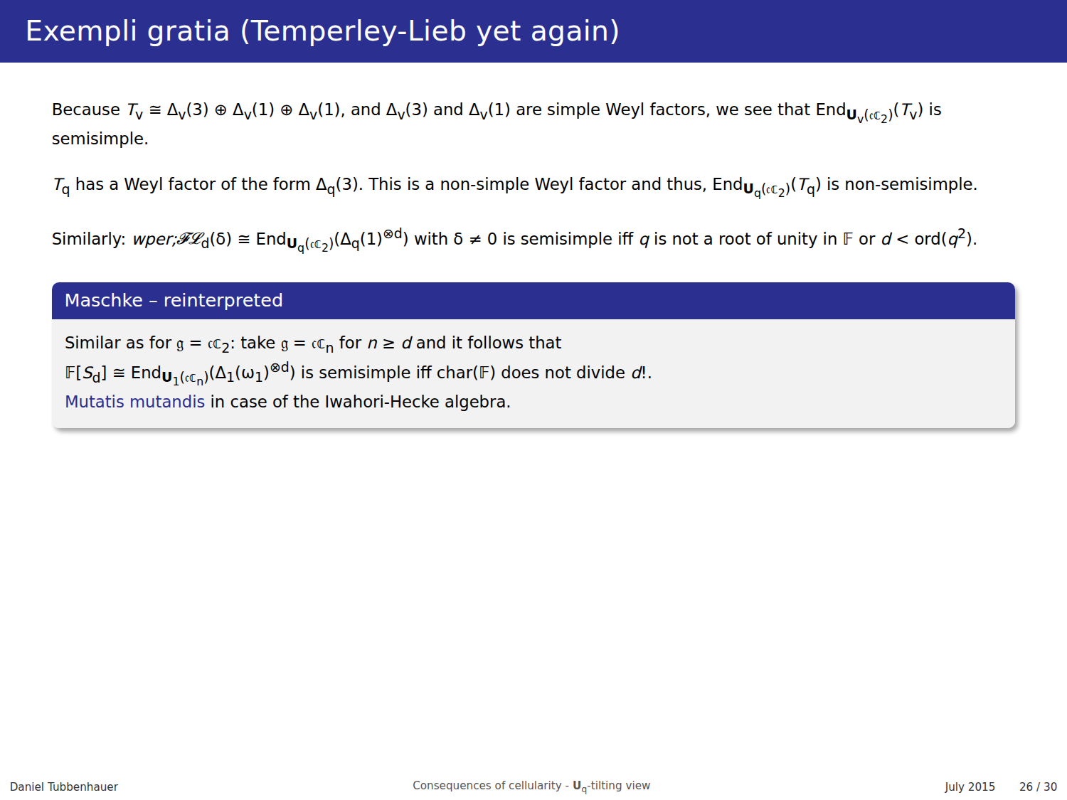Exempli gratia (Temperley-Lieb yet again)
Because Tv ≅ Δv(3) ⊕ Δv(1) ⊕ Δv(1), and Δv(3) and Δv(1) are simple Weyl factors, we see that EndUv(𝔠𝕔2)(Tv) is semisimple.
Tq has a Weyl factor of the form Δq(3). This is a non-simple Weyl factor and thus, EndUq(𝔠𝕔2)(Tq) is non-semisimple.
Similarly: wper; 𝓕𝓛d(δ) ≅ EndUq(𝔠𝕔2)(Δq(1)⊗d) with δ ≠ 0 is semisimple iff q is not a root of unity in 𝔽 or d < ord(q2).
Maschke – reinterpreted
Similar as for 𝔤 = 𝔠𝕔2: take 𝔤 = 𝔠𝕔n for n ≥ d and it follows that
𝔽[Sd] ≅ EndU1(𝔠𝕔n)(Δ1(ω1)⊗d) is semisimple iff char(𝔽) does not divide d!.
Mutatis mutandis in case of the Iwahori-Hecke algebra.
Daniel Tubbenhauer
Consequences of cellularity - Uq-tilting view
July 201526 / 30